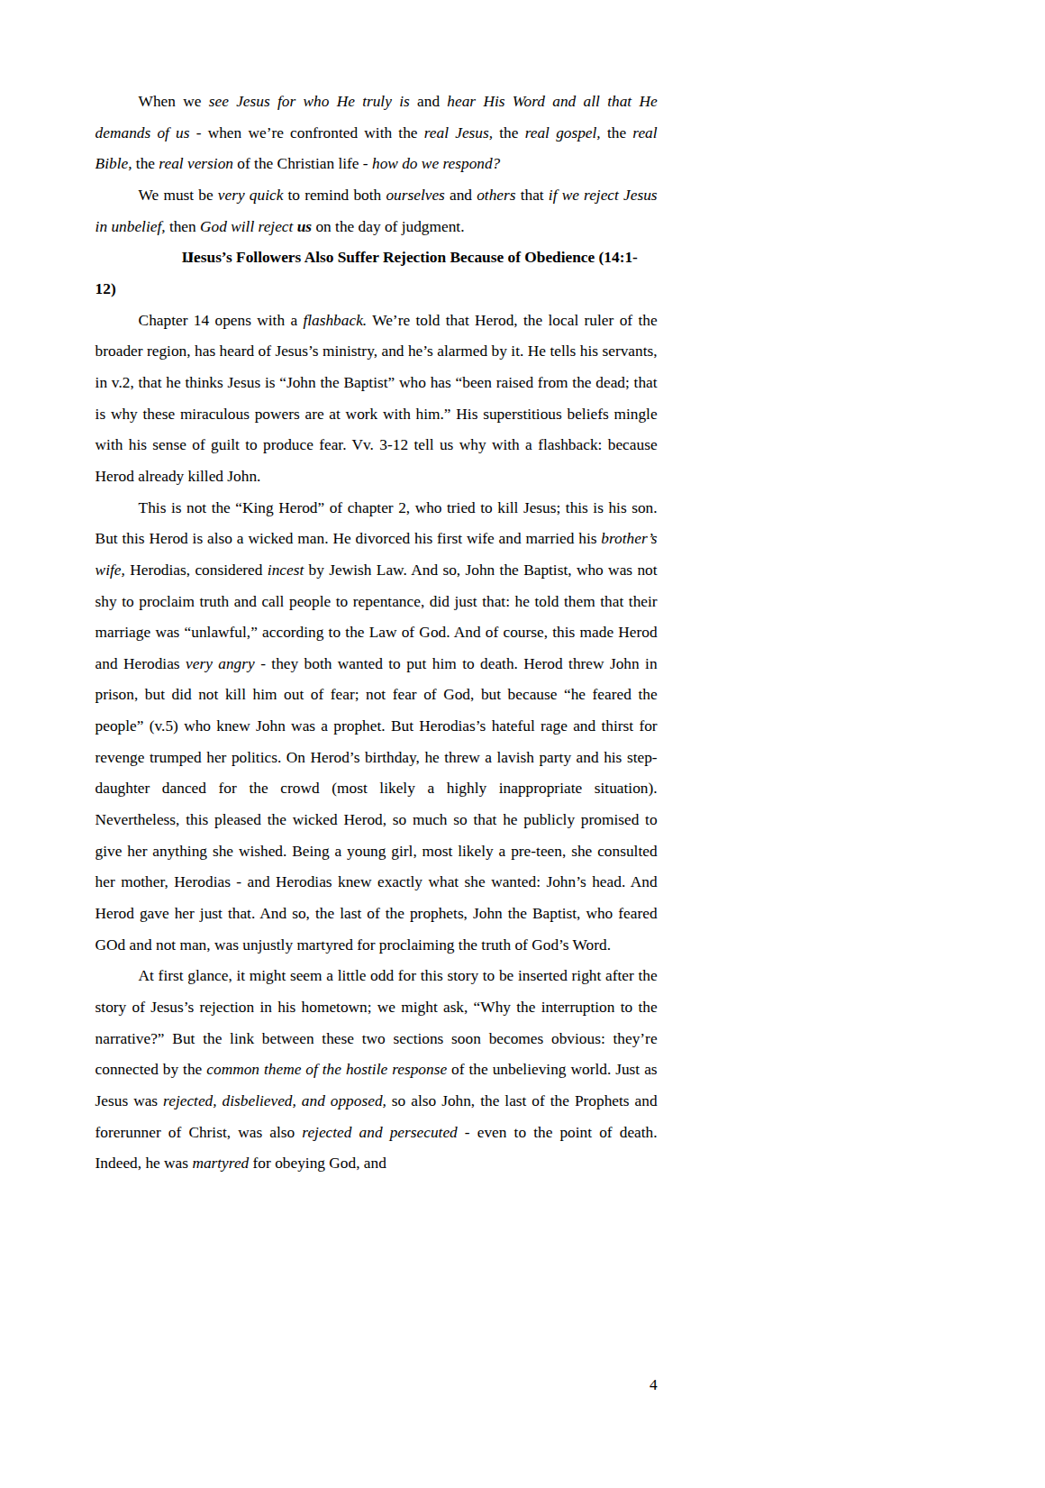When we see Jesus for who He truly is and hear His Word and all that He demands of us - when we’re confronted with the real Jesus, the real gospel, the real Bible, the real version of the Christian life - how do we respond?
We must be very quick to remind both ourselves and others that if we reject Jesus in unbelief, then God will reject us on the day of judgment.
II. Jesus’s Followers Also Suffer Rejection Because of Obedience (14:1-12)
Chapter 14 opens with a flashback. We’re told that Herod, the local ruler of the broader region, has heard of Jesus’s ministry, and he’s alarmed by it. He tells his servants, in v.2, that he thinks Jesus is “John the Baptist” who has “been raised from the dead; that is why these miraculous powers are at work with him.” His superstitious beliefs mingle with his sense of guilt to produce fear. Vv. 3-12 tell us why with a flashback: because Herod already killed John.
This is not the “King Herod” of chapter 2, who tried to kill Jesus; this is his son. But this Herod is also a wicked man. He divorced his first wife and married his brother’s wife, Herodias, considered incest by Jewish Law. And so, John the Baptist, who was not shy to proclaim truth and call people to repentance, did just that: he told them that their marriage was “unlawful,” according to the Law of God. And of course, this made Herod and Herodias very angry - they both wanted to put him to death. Herod threw John in prison, but did not kill him out of fear; not fear of God, but because “he feared the people” (v.5) who knew John was a prophet. But Herodias’s hateful rage and thirst for revenge trumped her politics. On Herod’s birthday, he threw a lavish party and his step-daughter danced for the crowd (most likely a highly inappropriate situation). Nevertheless, this pleased the wicked Herod, so much so that he publicly promised to give her anything she wished. Being a young girl, most likely a pre-teen, she consulted her mother, Herodias - and Herodias knew exactly what she wanted: John’s head. And Herod gave her just that. And so, the last of the prophets, John the Baptist, who feared GOd and not man, was unjustly martyred for proclaiming the truth of God’s Word.
At first glance, it might seem a little odd for this story to be inserted right after the story of Jesus’s rejection in his hometown; we might ask, “Why the interruption to the narrative?” But the link between these two sections soon becomes obvious: they’re connected by the common theme of the hostile response of the unbelieving world. Just as Jesus was rejected, disbelieved, and opposed, so also John, the last of the Prophets and forerunner of Christ, was also rejected and persecuted - even to the point of death. Indeed, he was martyred for obeying God, and
4